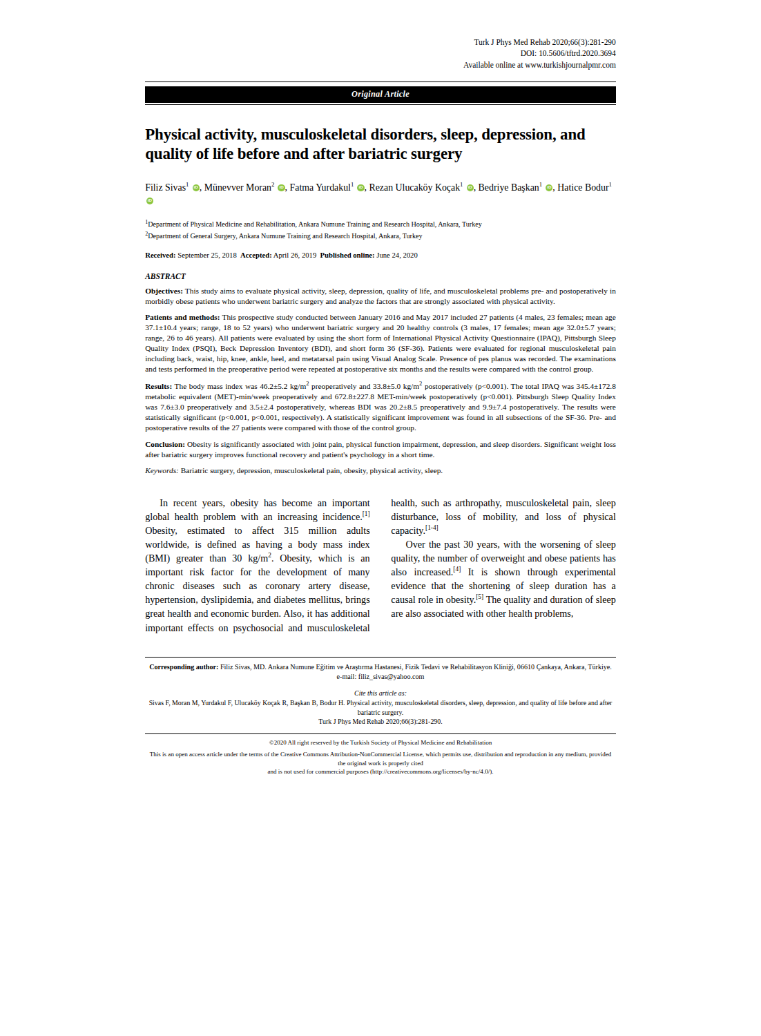Turk J Phys Med Rehab 2020;66(3):281-290
DOI: 10.5606/tftrd.2020.3694
Available online at www.turkishjournalpmr.com
Original Article
Physical activity, musculoskeletal disorders, sleep, depression, and quality of life before and after bariatric surgery
Filiz Sivas1 , Münevver Moran2 , Fatma Yurdakul1 , Rezan Ulucaköy Koçak1 , Bedriye Başkan1 , Hatice Bodur1
1Department of Physical Medicine and Rehabilitation, Ankara Numune Training and Research Hospital, Ankara, Turkey
2Department of General Surgery, Ankara Numune Training and Research Hospital, Ankara, Turkey
Received: September 25, 2018 Accepted: April 26, 2019 Published online: June 24, 2020
ABSTRACT
Objectives: This study aims to evaluate physical activity, sleep, depression, quality of life, and musculoskeletal problems pre- and postoperatively in morbidly obese patients who underwent bariatric surgery and analyze the factors that are strongly associated with physical activity.
Patients and methods: This prospective study conducted between January 2016 and May 2017 included 27 patients (4 males, 23 females; mean age 37.1±10.4 years; range, 18 to 52 years) who underwent bariatric surgery and 20 healthy controls (3 males, 17 females; mean age 32.0±5.7 years; range, 26 to 46 years). All patients were evaluated by using the short form of International Physical Activity Questionnaire (IPAQ), Pittsburgh Sleep Quality Index (PSQI), Beck Depression Inventory (BDI), and short form 36 (SF-36). Patients were evaluated for regional musculoskeletal pain including back, waist, hip, knee, ankle, heel, and metatarsal pain using Visual Analog Scale. Presence of pes planus was recorded. The examinations and tests performed in the preoperative period were repeated at postoperative six months and the results were compared with the control group.
Results: The body mass index was 46.2±5.2 kg/m2 preoperatively and 33.8±5.0 kg/m2 postoperatively (p<0.001). The total IPAQ was 345.4±172.8 metabolic equivalent (MET)-min/week preoperatively and 672.8±227.8 MET-min/week postoperatively (p<0.001). Pittsburgh Sleep Quality Index was 7.6±3.0 preoperatively and 3.5±2.4 postoperatively, whereas BDI was 20.2±8.5 preoperatively and 9.9±7.4 postoperatively. The results were statistically significant (p<0.001, p<0.001, respectively). A statistically significant improvement was found in all subsections of the SF-36. Pre- and postoperative results of the 27 patients were compared with those of the control group.
Conclusion: Obesity is significantly associated with joint pain, physical function impairment, depression, and sleep disorders. Significant weight loss after bariatric surgery improves functional recovery and patient's psychology in a short time.
Keywords: Bariatric surgery, depression, musculoskeletal pain, obesity, physical activity, sleep.
In recent years, obesity has become an important global health problem with an increasing incidence.[1] Obesity, estimated to affect 315 million adults worldwide, is defined as having a body mass index (BMI) greater than 30 kg/m2. Obesity, which is an important risk factor for the development of many chronic diseases such as coronary artery disease, hypertension, dyslipidemia, and diabetes mellitus, brings great health and economic burden. Also, it has additional important effects on psychosocial and musculoskeletal health, such as arthropathy, musculoskeletal pain, sleep disturbance, loss of mobility, and loss of physical capacity.[1-4]
Over the past 30 years, with the worsening of sleep quality, the number of overweight and obese patients has also increased.[4] It is shown through experimental evidence that the shortening of sleep duration has a causal role in obesity.[5] The quality and duration of sleep are also associated with other health problems,
Corresponding author: Filiz Sivas, MD. Ankara Numune Eğitim ve Araştırma Hastanesi, Fizik Tedavi ve Rehabilitasyon Kliniği, 06610 Çankaya, Ankara, Türkiye.
e-mail: filiz_sivas@yahoo.com
Cite this article as:
Sivas F, Moran M, Yurdakul F, Ulucaköy Koçak R, Başkan B, Bodur H. Physical activity, musculoskeletal disorders, sleep, depression, and quality of life before and after bariatric surgery.
Turk J Phys Med Rehab 2020;66(3):281-290.
©2020 All right reserved by the Turkish Society of Physical Medicine and Rehabilitation
This is an open access article under the terms of the Creative Commons Attribution-NonCommercial License, which permits use, distribution and reproduction in any medium, provided the original work is properly cited
and is not used for commercial purposes (http://creativecommons.org/licenses/by-nc/4.0/).